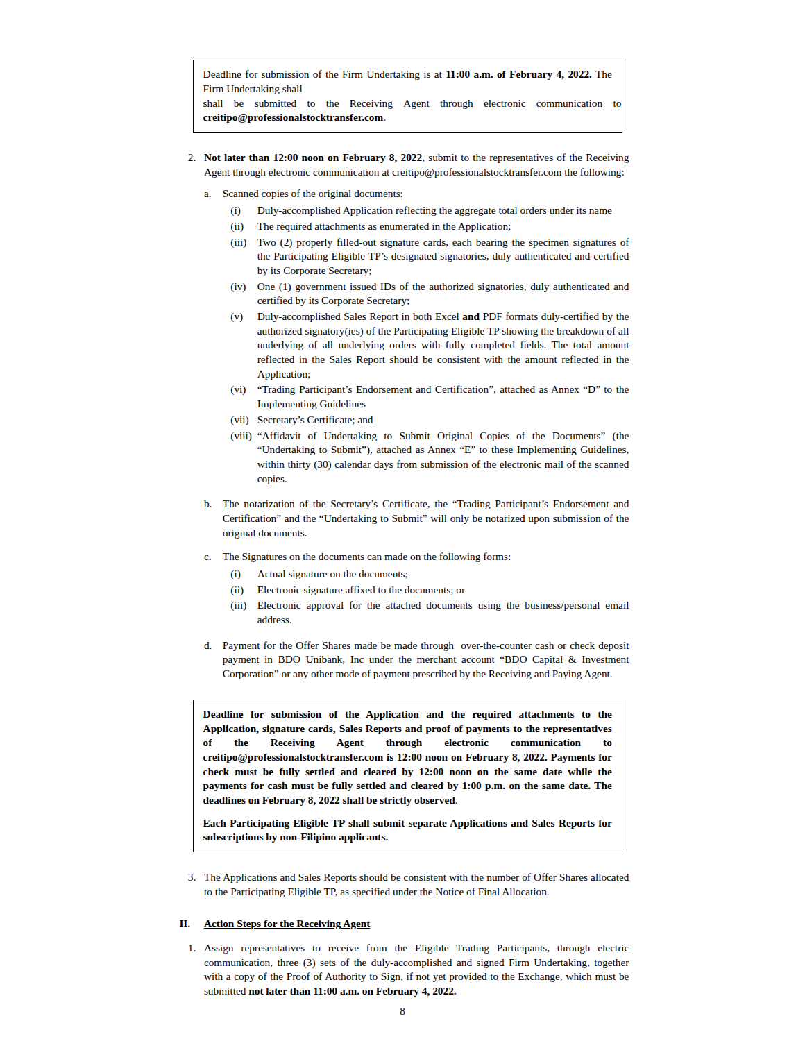Deadline for submission of the Firm Undertaking is at 11:00 a.m. of February 4, 2022. The Firm Undertaking shall
shall be submitted to the Receiving Agent through electronic communication to creitipo@professionalstocktransfer.com.
2.
Not later than 12:00 noon on February 8, 2022, submit to the representatives of the Receiving Agent through electronic communication at creitipo@professionalstocktransfer.com the following:
a.
Scanned copies of the original documents:
(i) Duly-accomplished Application reflecting the aggregate total orders under its name
(ii) The required attachments as enumerated in the Application;
(iii) Two (2) properly filled-out signature cards, each bearing the specimen signatures of the Participating Eligible TP’s designated signatories, duly authenticated and certified by its Corporate Secretary;
(iv) One (1) government issued IDs of the authorized signatories, duly authenticated and certified by its Corporate Secretary;
(v) Duly-accomplished Sales Report in both Excel and PDF formats duly-certified by the authorized signatory(ies) of the Participating Eligible TP showing the breakdown of all underlying of all underlying orders with fully completed fields. The total amount reflected in the Sales Report should be consistent with the amount reflected in the Application;
(vi)“Trading Participant’s Endorsement and Certification”, attached as Annex “D” to the Implementing Guidelines
(vii) Secretary’s Certificate; and
(viii)“Affidavit of Undertaking to Submit Original Copies of the Documents” (the “Undertaking to Submit”), attached as Annex “E” to these Implementing Guidelines, within thirty (30) calendar days from submission of the electronic mail of the scanned copies.
b.
The notarization of the Secretary’s Certificate, the “Trading Participant’s Endorsement and Certification” and the “Undertaking to Submit” will only be notarized upon submission of the original documents.
c.
The Signatures on the documents can made on the following forms:
(i) Actual signature on the documents;
(ii) Electronic signature affixed to the documents; or
(iii) Electronic approval for the attached documents using the business/personal email address.
d.
Payment for the Offer Shares made be made through over-the-counter cash or check deposit payment in BDO Unibank, Inc under the merchant account “BDO Capital & Investment Corporation” or any other mode of payment prescribed by the Receiving and Paying Agent.
Deadline for submission of the Application and the required attachments to the Application, signature cards, Sales Reports and proof of payments to the representatives of the Receiving Agent through electronic communication to creitipo@professionalstocktransfer.com is 12:00 noon on February 8, 2022. Payments for check must be fully settled and cleared by 12:00 noon on the same date while the payments for cash must be fully settled and cleared by 1:00 p.m. on the same date. The deadlines on February 8, 2022 shall be strictly observed.
Each Participating Eligible TP shall submit separate Applications and Sales Reports for subscriptions by non-Filipino applicants.
3.
The Applications and Sales Reports should be consistent with the number of Offer Shares allocated to the Participating Eligible TP, as specified under the Notice of Final Allocation.
II.
Action Steps for the Receiving Agent
1.
Assign representatives to receive from the Eligible Trading Participants, through electric communication, three (3) sets of the duly-accomplished and signed Firm Undertaking, together with a copy of the Proof of Authority to Sign, if not yet provided to the Exchange, which must be submitted not later than 11:00 a.m. on February 4, 2022.
8